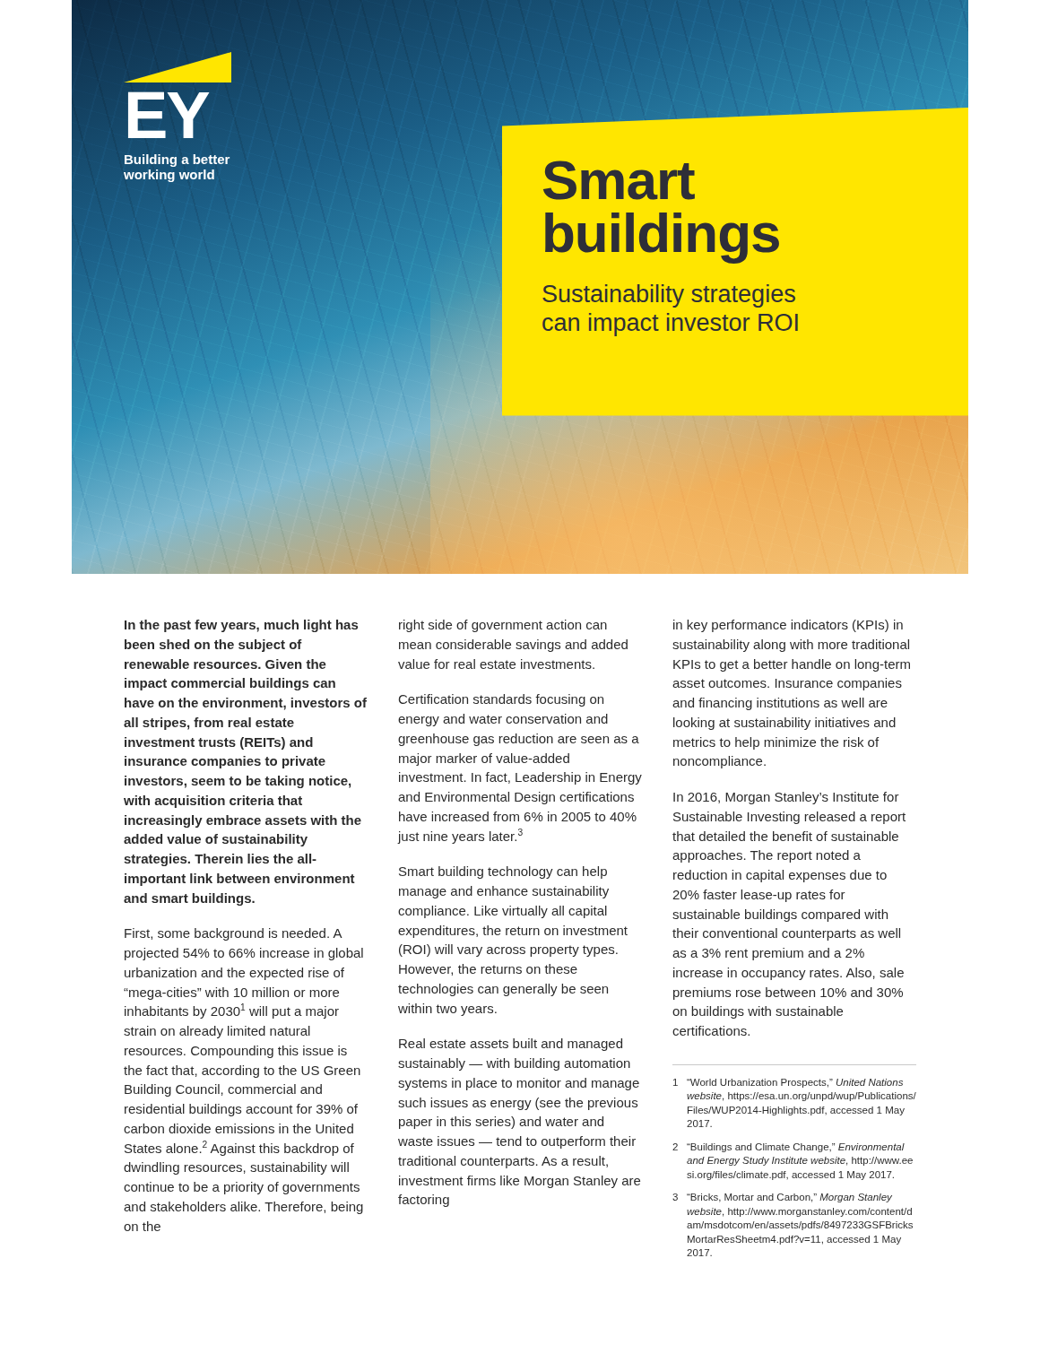EY
Building a better
working world
Smart
buildings
Sustainability strategies
can impact investor ROI
In the past few years, much light has been shed on the subject of renewable resources. Given the impact commercial buildings can have on the environment, investors of all stripes, from real estate investment trusts (REITs) and insurance companies to private investors, seem to be taking notice, with acquisition criteria that increasingly embrace assets with the added value of sustainability strategies. Therein lies the all-important link between environment and smart buildings.
First, some background is needed. A projected 54% to 66% increase in global urbanization and the expected rise of “mega-cities” with 10 million or more inhabitants by 20301 will put a major strain on already limited natural resources. Compounding this issue is the fact that, according to the US Green Building Council, commercial and residential buildings account for 39% of carbon dioxide emissions in the United States alone.2 Against this backdrop of dwindling resources, sustainability will continue to be a priority of governments and stakeholders alike. Therefore, being on the
right side of government action can mean considerable savings and added value for real estate investments.
Certification standards focusing on energy and water conservation and greenhouse gas reduction are seen as a major marker of value-added investment. In fact, Leadership in Energy and Environmental Design certifications have increased from 6% in 2005 to 40% just nine years later.3
Smart building technology can help manage and enhance sustainability compliance. Like virtually all capital expenditures, the return on investment (ROI) will vary across property types. However, the returns on these technologies can generally be seen within two years.
Real estate assets built and managed sustainably — with building automation systems in place to monitor and manage such issues as energy (see the previous paper in this series) and water and waste issues — tend to outperform their traditional counterparts. As a result, investment firms like Morgan Stanley are factoring
in key performance indicators (KPIs) in sustainability along with more traditional KPIs to get a better handle on long-term asset outcomes. Insurance companies and financing institutions as well are looking at sustainability initiatives and metrics to help minimize the risk of noncompliance.
In 2016, Morgan Stanley’s Institute for Sustainable Investing released a report that detailed the benefit of sustainable approaches. The report noted a reduction in capital expenses due to 20% faster lease-up rates for sustainable buildings compared with their conventional counterparts as well as a 3% rent premium and a 2% increase in occupancy rates. Also, sale premiums rose between 10% and 30% on buildings with sustainable certifications.
1“World Urbanization Prospects,” United Nations website, https://esa.un.org/unpd/wup/Publications/Files/WUP2014-Highlights.pdf, accessed 1 May 2017.
2“Buildings and Climate Change,” Environmental and Energy Study Institute website, http://www.eesi.org/files/climate.pdf, accessed 1 May 2017.
3“Bricks, Mortar and Carbon,” Morgan Stanley website, http://www.morganstanley.com/content/dam/msdotcom/en/assets/pdfs/8497233GSFBricksMortarResSheetm4.pdf?v=11, accessed 1 May 2017.